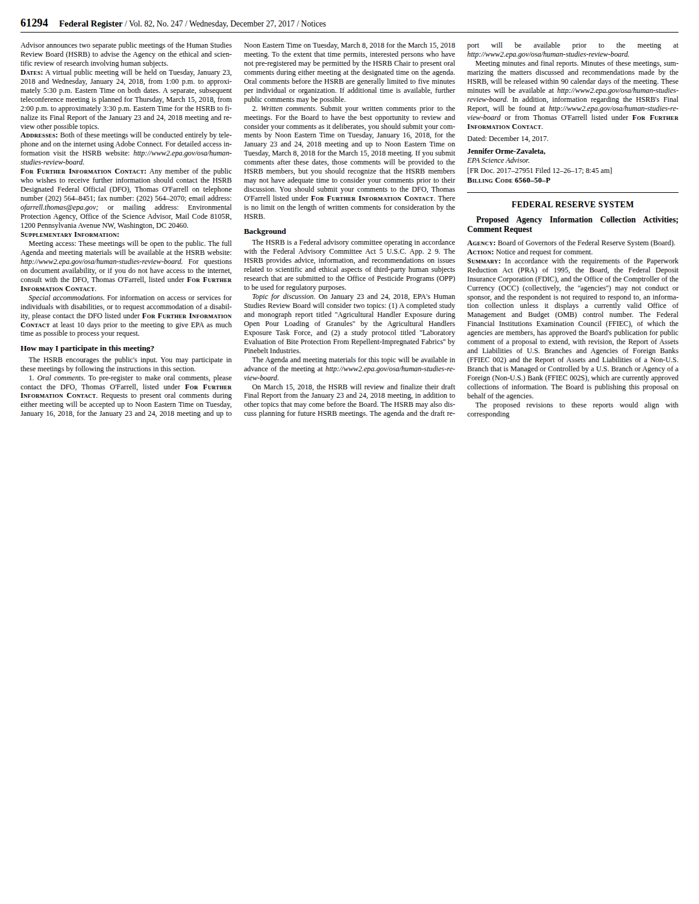61294
Federal Register / Vol. 82, No. 247 / Wednesday, December 27, 2017 / Notices
Advisor announces two separate public meetings of the Human Studies Review Board (HSRB) to advise the Agency on the ethical and scientific review of research involving human subjects.
Dates: A virtual public meeting will be held on Tuesday, January 23, 2018 and Wednesday, January 24, 2018, from 1:00 p.m. to approximately 5:30 p.m. Eastern Time on both dates. A separate, subsequent teleconference meeting is planned for Thursday, March 15, 2018, from 2:00 p.m. to approximately 3:30 p.m. Eastern Time for the HSRB to finalize its Final Report of the January 23 and 24, 2018 meeting and review other possible topics.
Addresses: Both of these meetings will be conducted entirely by telephone and on the internet using Adobe Connect. For detailed access information visit the HSRB website: http://www2.epa.gov/osa/human-studies-review-board.
For Further Information Contact: Any member of the public who wishes to receive further information should contact the HSRB Designated Federal Official (DFO), Thomas O'Farrell on telephone number (202) 564–8451; fax number: (202) 564–2070; email address: ofarrell.thomas@epa.gov; or mailing address: Environmental Protection Agency, Office of the Science Advisor, Mail Code 8105R, 1200 Pennsylvania Avenue NW, Washington, DC 20460.
Supplementary Information:
Meeting access: These meetings will be open to the public. The full Agenda and meeting materials will be available at the HSRB website: http://www2.epa.gov/osa/human-studies-review-board. For questions on document availability, or if you do not have access to the internet, consult with the DFO, Thomas O'Farrell, listed under For Further Information Contact.
Special accommodations. For information on access or services for individuals with disabilities, or to request accommodation of a disability, please contact the DFO listed under For Further Information Contact at least 10 days prior to the meeting to give EPA as much time as possible to process your request.
How may I participate in this meeting?
The HSRB encourages the public's input. You may participate in these meetings by following the instructions in this section.
1. Oral comments. To pre-register to make oral comments, please contact the DFO, Thomas O'Farrell, listed under For Further Information Contact. Requests to present oral comments during either meeting will be accepted up to Noon Eastern Time on Tuesday, January 16, 2018, for the January 23 and 24, 2018 meeting and up to Noon Eastern Time on Tuesday, March 8, 2018 for the March 15, 2018 meeting. To the extent that time permits, interested persons who have not pre-registered may be permitted by the HSRB Chair to present oral comments during either meeting at the designated time on the agenda. Oral comments before the HSRB are generally limited to five minutes per individual or organization. If additional time is available, further public comments may be possible.
2. Written comments. Submit your written comments prior to the meetings. For the Board to have the best opportunity to review and consider your comments as it deliberates, you should submit your comments by Noon Eastern Time on Tuesday, January 16, 2018, for the January 23 and 24, 2018 meeting and up to Noon Eastern Time on Tuesday, March 8, 2018 for the March 15, 2018 meeting. If you submit comments after these dates, those comments will be provided to the HSRB members, but you should recognize that the HSRB members may not have adequate time to consider your comments prior to their discussion. You should submit your comments to the DFO, Thomas O'Farrell listed under For Further Information Contact. There is no limit on the length of written comments for consideration by the HSRB.
Background
The HSRB is a Federal advisory committee operating in accordance with the Federal Advisory Committee Act 5 U.S.C. App. 2 9. The HSRB provides advice, information, and recommendations on issues related to scientific and ethical aspects of third-party human subjects research that are submitted to the Office of Pesticide Programs (OPP) to be used for regulatory purposes.
Topic for discussion. On January 23 and 24, 2018, EPA's Human Studies Review Board will consider two topics: (1) A completed study and monograph report titled ''Agricultural Handler Exposure during Open Pour Loading of Granules'' by the Agricultural Handlers Exposure Task Force, and (2) a study protocol titled ''Laboratory Evaluation of Bite Protection From Repellent-Impregnated Fabrics'' by Pinebelt Industries.
The Agenda and meeting materials for this topic will be available in advance of the meeting at http://www2.epa.gov/osa/human-studies-review-board.
On March 15, 2018, the HSRB will review and finalize their draft Final Report from the January 23 and 24, 2018 meeting, in addition to other topics that may come before the Board. The HSRB may also discuss planning for future HSRB meetings. The agenda and the draft report will be available prior to the meeting at http://www2.epa.gov/osa/human-studies-review-board.
Meeting minutes and final reports. Minutes of these meetings, summarizing the matters discussed and recommendations made by the HSRB, will be released within 90 calendar days of the meeting. These minutes will be available at http://www2.epa.gov/osa/human-studies-review-board. In addition, information regarding the HSRB's Final Report, will be found at http://www2.epa.gov/osa/human-studies-review-board or from Thomas O'Farrell listed under For Further Information Contact.
Dated: December 14, 2017.
Jennifer Orme-Zavaleta,
EPA Science Advisor.
[FR Doc. 2017–27951 Filed 12–26–17; 8:45 am]
Billing Code 6560–50–P
Federal Reserve System
Proposed Agency Information Collection Activities; Comment Request
Agency: Board of Governors of the Federal Reserve System (Board).
Action: Notice and request for comment.
Summary: In accordance with the requirements of the Paperwork Reduction Act (PRA) of 1995, the Board, the Federal Deposit Insurance Corporation (FDIC), and the Office of the Comptroller of the Currency (OCC) (collectively, the ''agencies'') may not conduct or sponsor, and the respondent is not required to respond to, an information collection unless it displays a currently valid Office of Management and Budget (OMB) control number. The Federal Financial Institutions Examination Council (FFIEC), of which the agencies are members, has approved the Board's publication for public comment of a proposal to extend, with revision, the Report of Assets and Liabilities of U.S. Branches and Agencies of Foreign Banks (FFIEC 002) and the Report of Assets and Liabilities of a Non-U.S. Branch that is Managed or Controlled by a U.S. Branch or Agency of a Foreign (Non-U.S.) Bank (FFIEC 002S), which are currently approved collections of information. The Board is publishing this proposal on behalf of the agencies.
The proposed revisions to these reports would align with corresponding